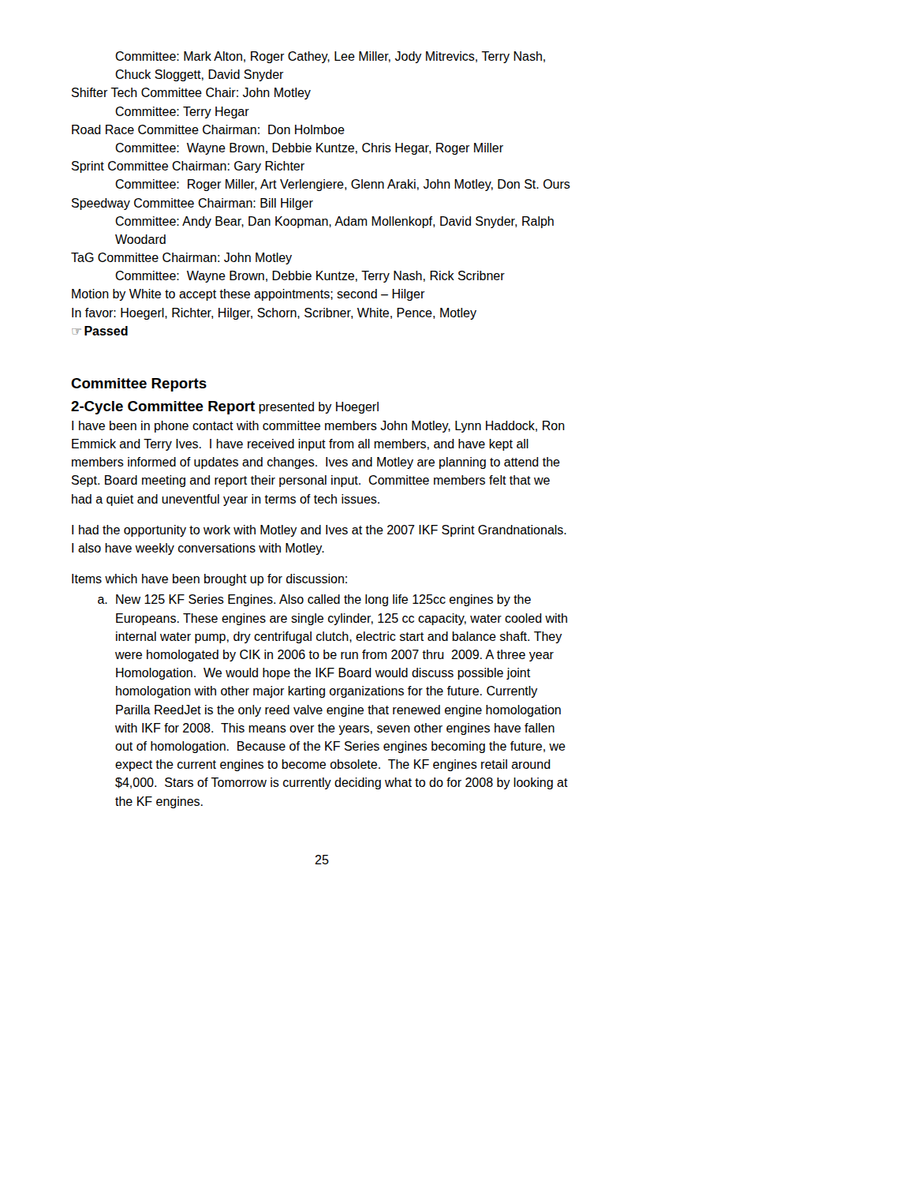Committee: Mark Alton, Roger Cathey, Lee Miller, Jody Mitrevics, Terry Nash, Chuck Sloggett, David Snyder
Shifter Tech Committee Chair: John Motley
Committee: Terry Hegar
Road Race Committee Chairman: Don Holmboe
Committee: Wayne Brown, Debbie Kuntze, Chris Hegar, Roger Miller
Sprint Committee Chairman: Gary Richter
Committee: Roger Miller, Art Verlengiere, Glenn Araki, John Motley, Don St. Ours
Speedway Committee Chairman: Bill Hilger
Committee: Andy Bear, Dan Koopman, Adam Mollenkopf, David Snyder, Ralph Woodard
TaG Committee Chairman: John Motley
Committee: Wayne Brown, Debbie Kuntze, Terry Nash, Rick Scribner
Motion by White to accept these appointments; second – Hilger
In favor: Hoegerl, Richter, Hilger, Schorn, Scribner, White, Pence, Motley
☞Passed
Committee Reports
2-Cycle Committee Report presented by Hoegerl
I have been in phone contact with committee members John Motley, Lynn Haddock, Ron Emmick and Terry Ives. I have received input from all members, and have kept all members informed of updates and changes. Ives and Motley are planning to attend the Sept. Board meeting and report their personal input. Committee members felt that we had a quiet and uneventful year in terms of tech issues.
I had the opportunity to work with Motley and Ives at the 2007 IKF Sprint Grandnationals. I also have weekly conversations with Motley.
Items which have been brought up for discussion:
New 125 KF Series Engines. Also called the long life 125cc engines by the Europeans. These engines are single cylinder, 125 cc capacity, water cooled with internal water pump, dry centrifugal clutch, electric start and balance shaft. They were homologated by CIK in 2006 to be run from 2007 thru 2009. A three year Homologation. We would hope the IKF Board would discuss possible joint homologation with other major karting organizations for the future. Currently Parilla ReedJet is the only reed valve engine that renewed engine homologation with IKF for 2008. This means over the years, seven other engines have fallen out of homologation. Because of the KF Series engines becoming the future, we expect the current engines to become obsolete. The KF engines retail around $4,000. Stars of Tomorrow is currently deciding what to do for 2008 by looking at the KF engines.
25